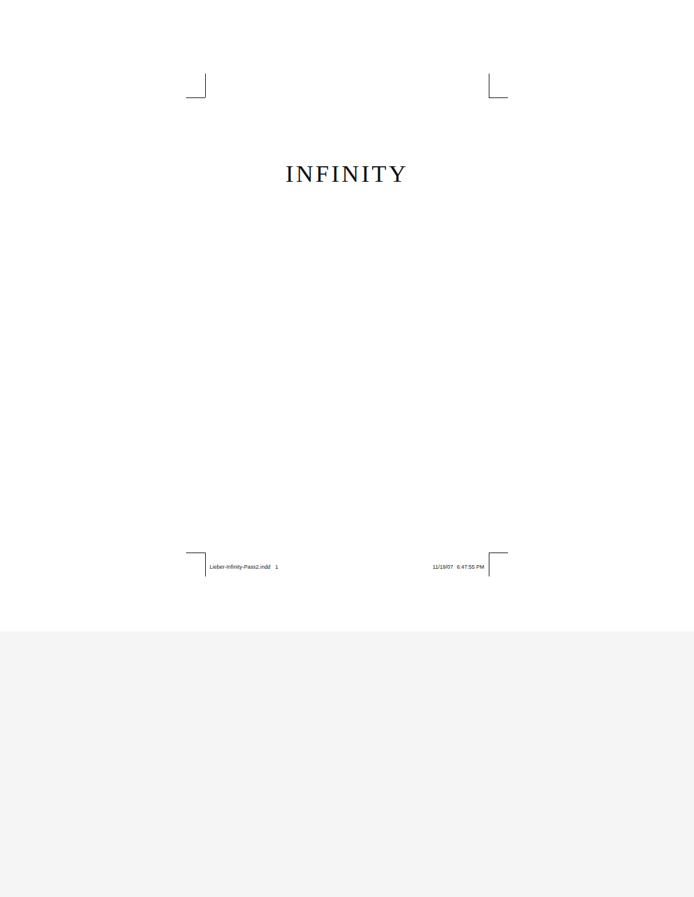INFINITY
Lieber-Infinity-Pass2.indd1
11/19/076:47:55 PM